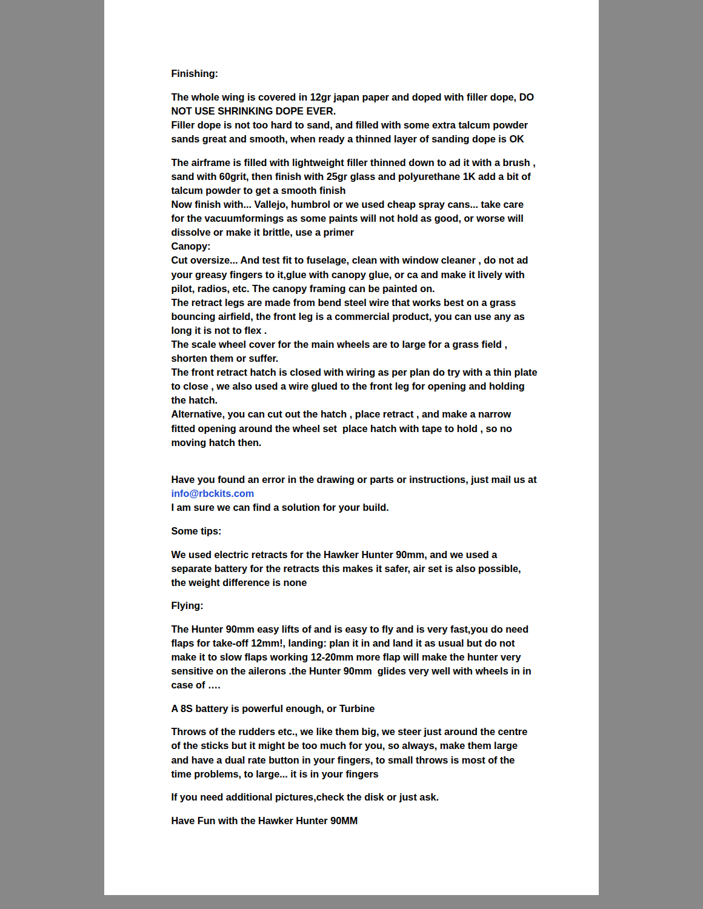Finishing:
The whole wing is covered in 12gr japan paper and doped with filler dope, DO NOT USE SHRINKING DOPE EVER.
Filler dope is not too hard to sand, and filled with some extra talcum powder sands great and smooth, when ready a thinned layer of sanding dope is OK
The airframe is filled with lightweight filler thinned down to ad it with a brush , sand with 60grit, then finish with 25gr glass and polyurethane 1K add a bit of talcum powder to get a smooth finish
Now finish with... Vallejo, humbrol or we used cheap spray cans... take care for the vacuumformings as some paints will not hold as good, or worse will dissolve or make it brittle, use a primer
Canopy:
Cut oversize... And test fit to fuselage, clean with window cleaner , do not ad your greasy fingers to it,glue with canopy glue, or ca and make it lively with pilot, radios, etc. The canopy framing can be painted on.
The retract legs are made from bend steel wire that works best on a grass bouncing airfield, the front leg is a commercial product, you can use any as long it is not to flex .
The scale wheel cover for the main wheels are to large for a grass field , shorten them or suffer.
The front retract hatch is closed with wiring as per plan do try with a thin plate to close , we also used a wire glued to the front leg for opening and holding the hatch.
Alternative, you can cut out the hatch , place retract , and make a narrow fitted opening around the wheel set place hatch with tape to hold , so no moving hatch then.
Have you found an error in the drawing or parts or instructions, just mail us at info@rbckits.com
I am sure we can find a solution for your build.
Some tips:
We used electric retracts for the Hawker Hunter 90mm, and we used a separate battery for the retracts this makes it safer, air set is also possible, the weight difference is none
Flying:
The Hunter 90mm easy lifts of and is easy to fly and is very fast,you do need flaps for take-off 12mm!, landing: plan it in and land it as usual but do not make it to slow flaps working 12-20mm more flap will make the hunter very sensitive on the ailerons .the Hunter 90mm glides very well with wheels in in case of ….
A 8S battery is powerful enough, or Turbine
Throws of the rudders etc., we like them big, we steer just around the centre of the sticks but it might be too much for you, so always, make them large and have a dual rate button in your fingers, to small throws is most of the time problems, to large... it is in your fingers
If you need additional pictures,check the disk or just ask.
Have Fun with the Hawker Hunter 90MM